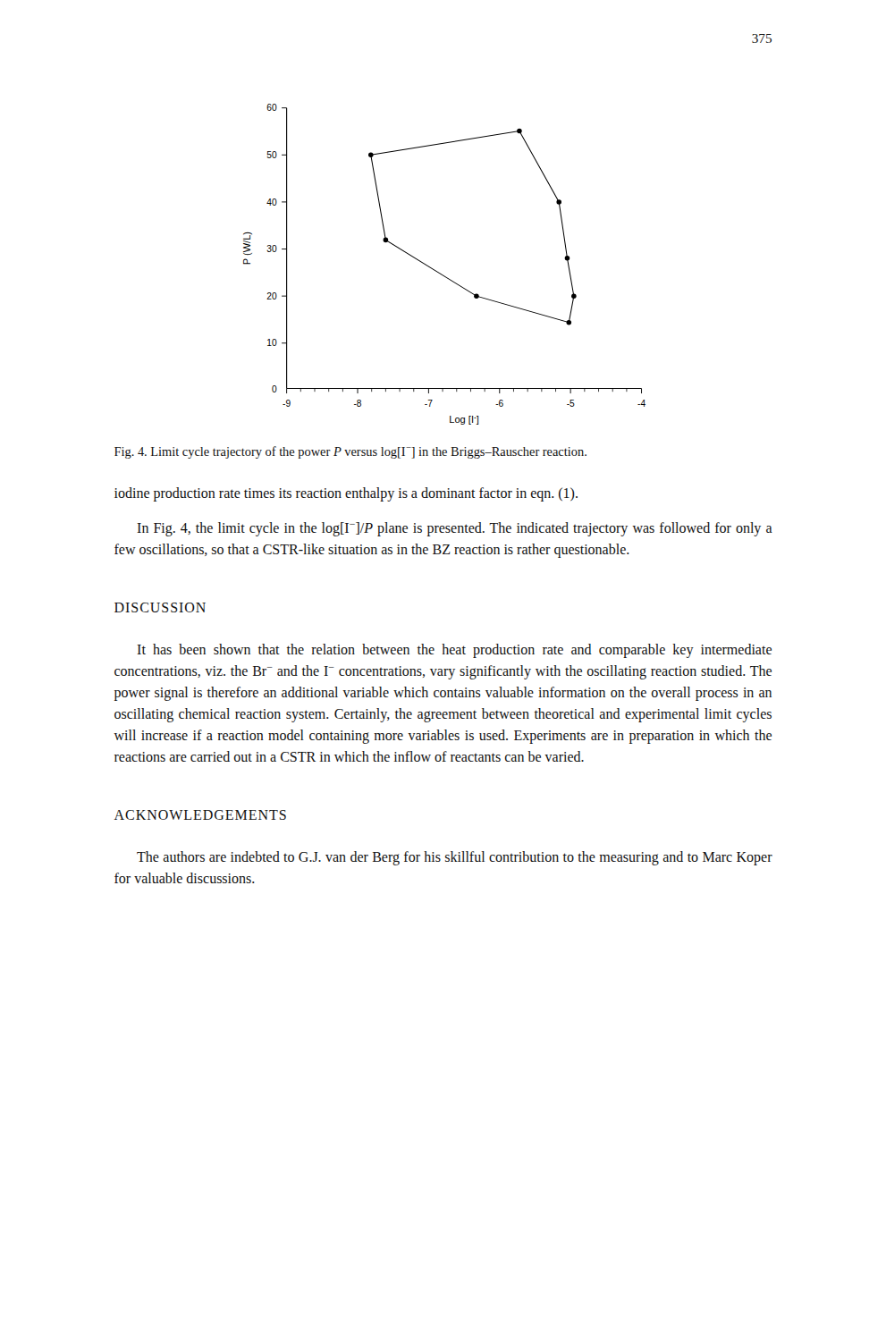375
60 50 40 30 20 10 0 P (W/L) -9 -8 -7 -6 -5 -4 Log [I-]
Fig. 4. Limit cycle trajectory of the power P versus log[I−] in the Briggs–Rauscher reaction.
iodine production rate times its reaction enthalpy is a dominant factor in eqn. (1).
In Fig. 4, the limit cycle in the log[I−]/P plane is presented. The indicated trajectory was followed for only a few oscillations, so that a CSTR-like situation as in the BZ reaction is rather questionable.
Discussion
It has been shown that the relation between the heat production rate and comparable key intermediate concentrations, viz. the Br− and the I− concentrations, vary significantly with the oscillating reaction studied. The power signal is therefore an additional variable which contains valuable information on the overall process in an oscillating chemical reaction system. Certainly, the agreement between theoretical and experimental limit cycles will increase if a reaction model containing more variables is used. Experiments are in preparation in which the reactions are carried out in a CSTR in which the inflow of reactants can be varied.
Acknowledgements
The authors are indebted to G.J. van der Berg for his skillful contribution to the measuring and to Marc Koper for valuable discussions.